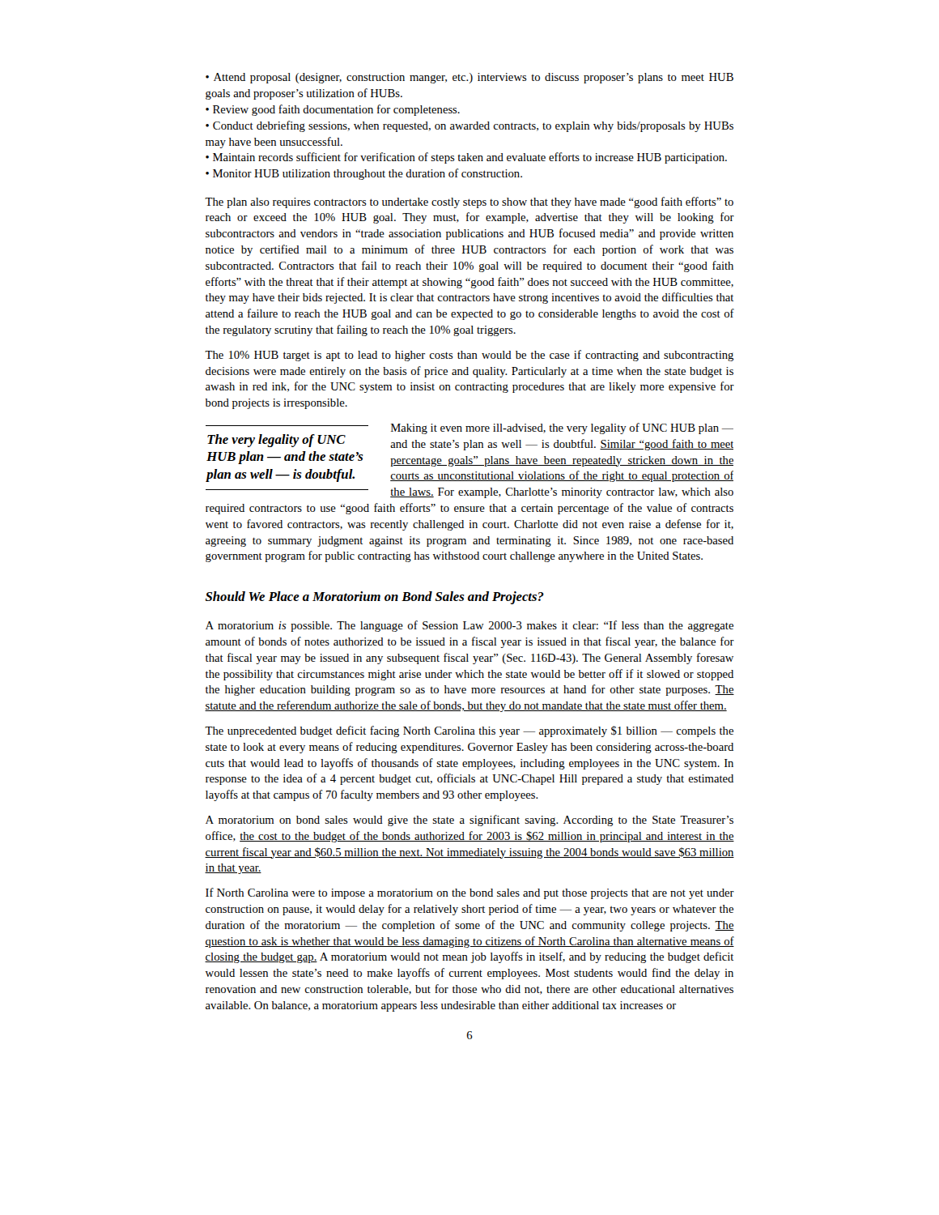• Attend proposal (designer, construction manger, etc.) interviews to discuss proposer’s plans to meet HUB goals and proposer’s utilization of HUBs.
• Review good faith documentation for completeness.
• Conduct debriefing sessions, when requested, on awarded contracts, to explain why bids/proposals by HUBs may have been unsuccessful.
• Maintain records sufficient for verification of steps taken and evaluate efforts to increase HUB participation.
• Monitor HUB utilization throughout the duration of construction.
The plan also requires contractors to undertake costly steps to show that they have made “good faith efforts” to reach or exceed the 10% HUB goal. They must, for example, advertise that they will be looking for subcontractors and vendors in “trade association publications and HUB focused media” and provide written notice by certified mail to a minimum of three HUB contractors for each portion of work that was subcontracted. Contractors that fail to reach their 10% goal will be required to document their “good faith efforts” with the threat that if their attempt at showing “good faith” does not succeed with the HUB committee, they may have their bids rejected. It is clear that contractors have strong incentives to avoid the difficulties that attend a failure to reach the HUB goal and can be expected to go to considerable lengths to avoid the cost of the regulatory scrutiny that failing to reach the 10% goal triggers.
The 10% HUB target is apt to lead to higher costs than would be the case if contracting and subcontracting decisions were made entirely on the basis of price and quality. Particularly at a time when the state budget is awash in red ink, for the UNC system to insist on contracting procedures that are likely more expensive for bond projects is irresponsible.
The very legality of UNC HUB plan — and the state’s plan as well — is doubtful.
Making it even more ill-advised, the very legality of UNC HUB plan — and the state’s plan as well — is doubtful. Similar “good faith to meet percentage goals” plans have been repeatedly stricken down in the courts as unconstitutional violations of the right to equal protection of the laws. For example, Charlotte’s minority contractor law, which also required contractors to use “good faith efforts” to ensure that a certain percentage of the value of contracts went to favored contractors, was recently challenged in court. Charlotte did not even raise a defense for it, agreeing to summary judgment against its program and terminating it. Since 1989, not one race-based government program for public contracting has withstood court challenge anywhere in the United States.
Should We Place a Moratorium on Bond Sales and Projects?
A moratorium is possible. The language of Session Law 2000-3 makes it clear: “If less than the aggregate amount of bonds of notes authorized to be issued in a fiscal year is issued in that fiscal year, the balance for that fiscal year may be issued in any subsequent fiscal year” (Sec. 116D-43). The General Assembly foresaw the possibility that circumstances might arise under which the state would be better off if it slowed or stopped the higher education building program so as to have more resources at hand for other state purposes. The statute and the referendum authorize the sale of bonds, but they do not mandate that the state must offer them.
The unprecedented budget deficit facing North Carolina this year — approximately $1 billion — compels the state to look at every means of reducing expenditures. Governor Easley has been considering across-the-board cuts that would lead to layoffs of thousands of state employees, including employees in the UNC system. In response to the idea of a 4 percent budget cut, officials at UNC-Chapel Hill prepared a study that estimated layoffs at that campus of 70 faculty members and 93 other employees.
A moratorium on bond sales would give the state a significant saving. According to the State Treasurer’s office, the cost to the budget of the bonds authorized for 2003 is $62 million in principal and interest in the current fiscal year and $60.5 million the next. Not immediately issuing the 2004 bonds would save $63 million in that year.
If North Carolina were to impose a moratorium on the bond sales and put those projects that are not yet under construction on pause, it would delay for a relatively short period of time — a year, two years or whatever the duration of the moratorium — the completion of some of the UNC and community college projects. The question to ask is whether that would be less damaging to citizens of North Carolina than alternative means of closing the budget gap. A moratorium would not mean job layoffs in itself, and by reducing the budget deficit would lessen the state’s need to make layoffs of current employees. Most students would find the delay in renovation and new construction tolerable, but for those who did not, there are other educational alternatives available. On balance, a moratorium appears less undesirable than either additional tax increases or
6